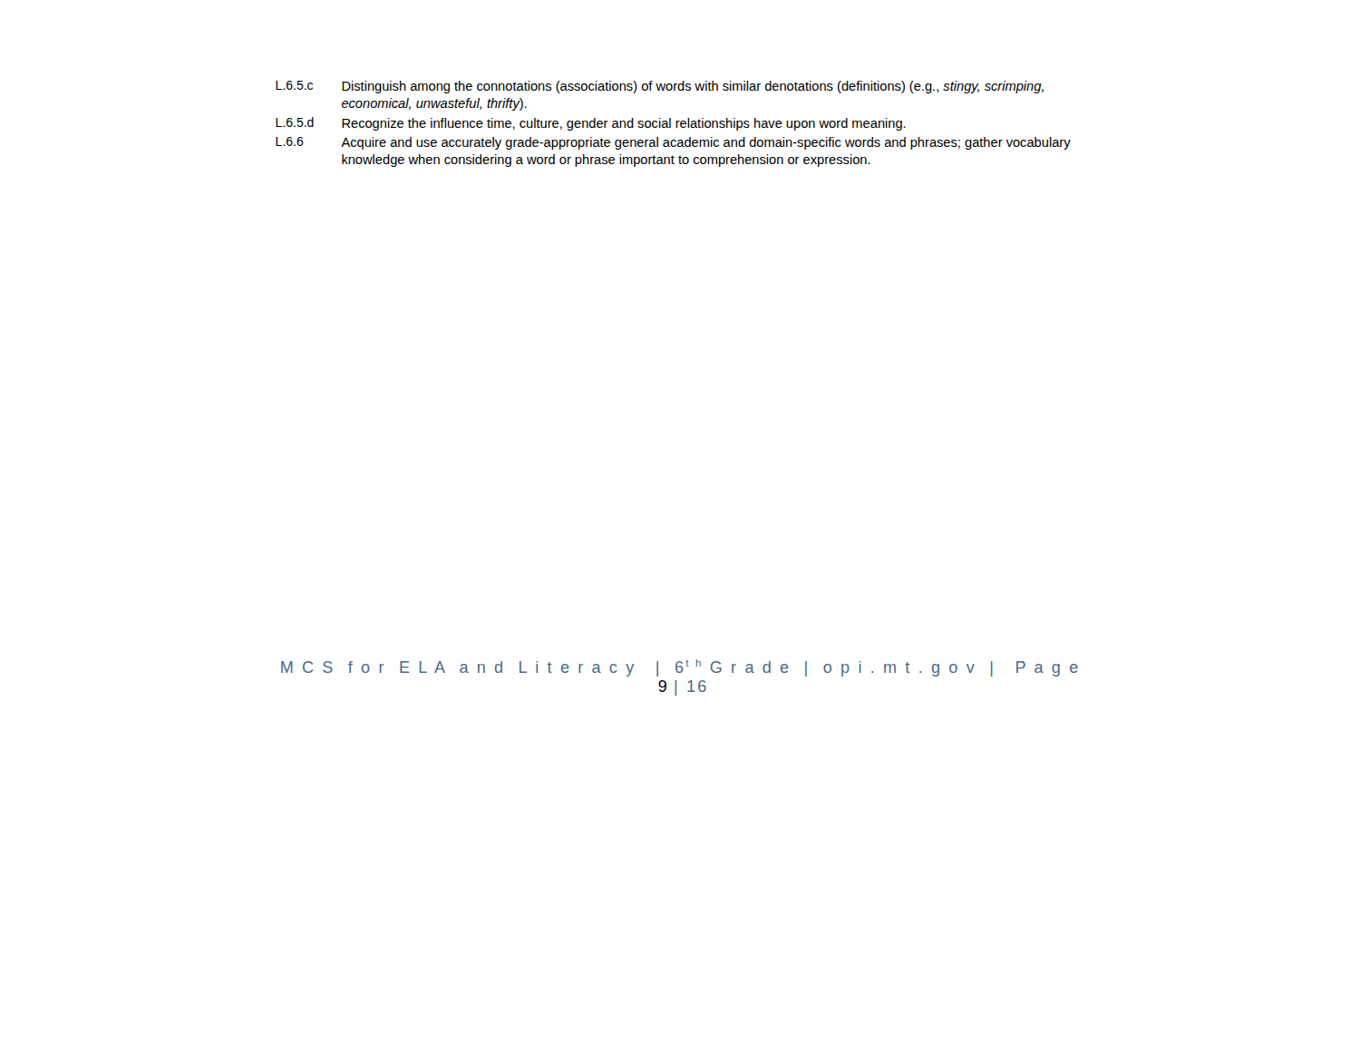| L.6.5.c | Distinguish among the connotations (associations) of words with similar denotations (definitions) (e.g., stingy, scrimping, economical, unwasteful, thrifty ). |
| L.6.5.d | Recognize the influence time, culture, gender and social relationships have upon word meaning. |
| L.6.6 | Acquire and use accurately grade-appropriate general academic and domain-specific words and phrases; gather vocabulary knowledge when considering a word or phrase important to comprehension or expression. |
M C S f o r E L A a n d L i t e r a c y | 6t h G r a d e | o p i . m t . g o v | P a g e 9 | 16